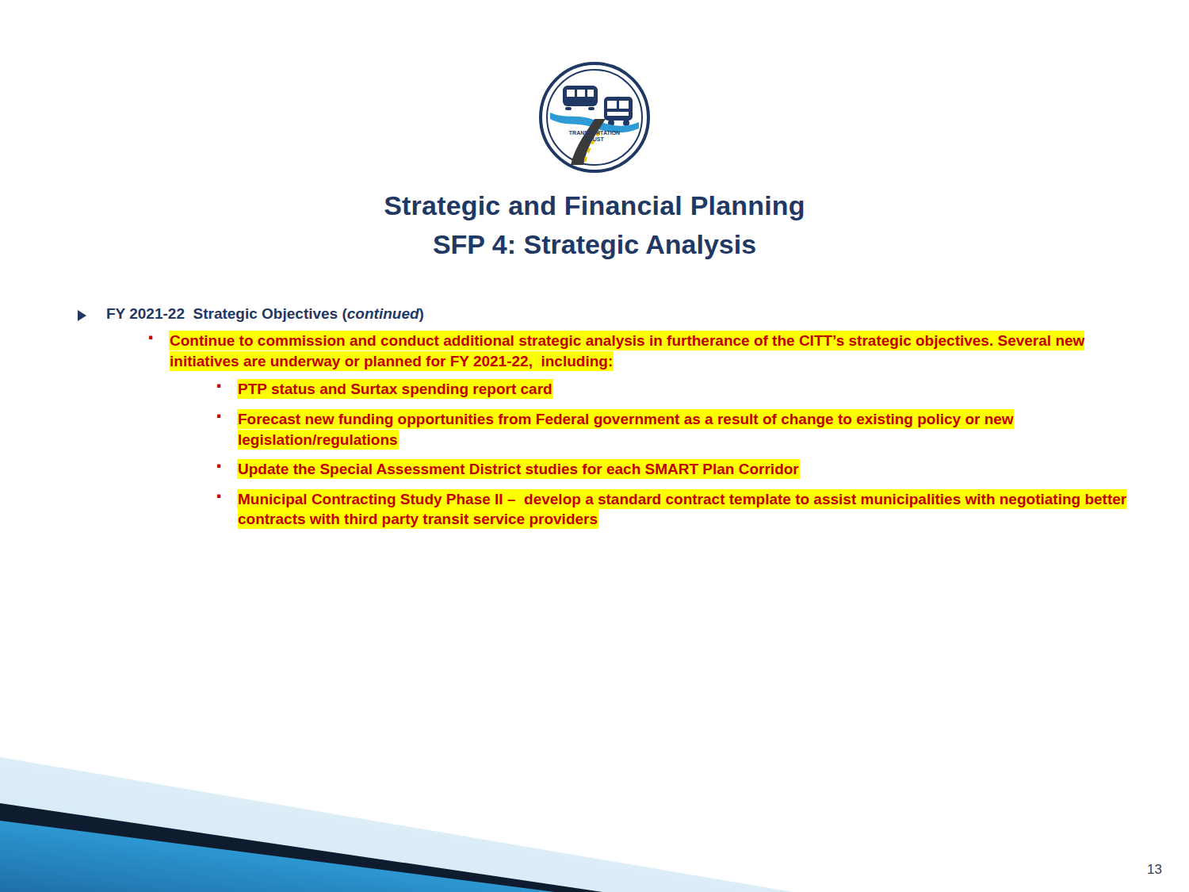TRANSPORTATION TRUST
Strategic and Financial Planning
SFP 4: Strategic Analysis
FY 2021-22 Strategic Objectives (continued)
Continue to commission and conduct additional strategic analysis in furtherance of the CITT’s strategic objectives. Several new initiatives are underway or planned for FY 2021-22, including:
PTP status and Surtax spending report card
Forecast new funding opportunities from Federal government as a result of change to existing policy or new legislation/regulations
Update the Special Assessment District studies for each SMART Plan Corridor
Municipal Contracting Study Phase II – develop a standard contract template to assist municipalities with negotiating better contracts with third party transit service providers
13